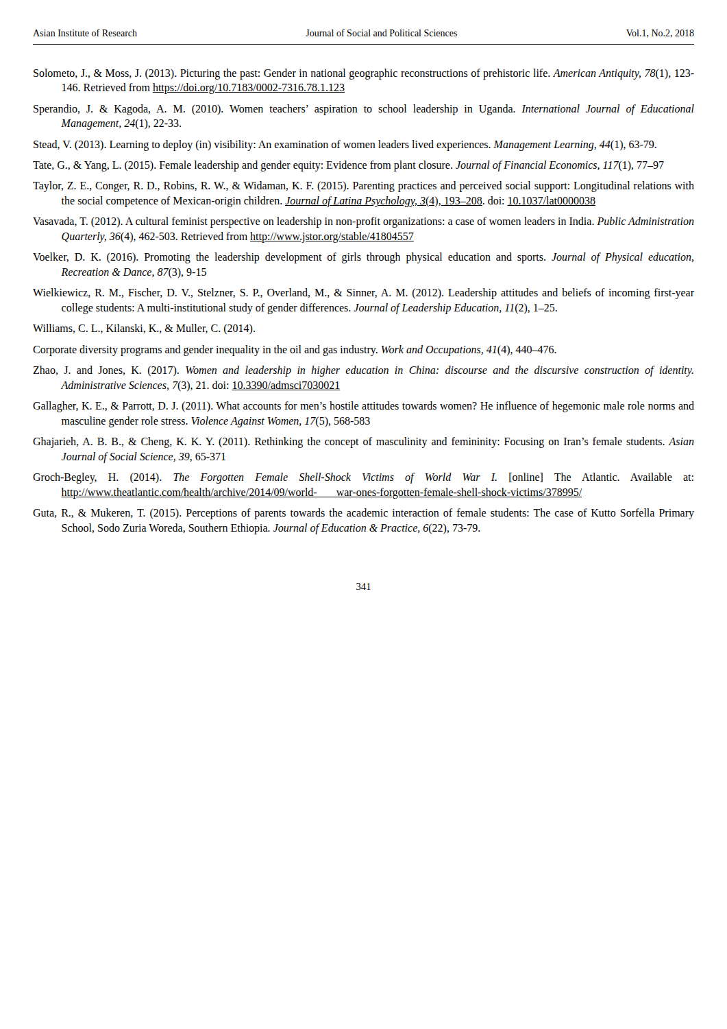Asian Institute of Research Journal of Social and Political Sciences Vol.1, No.2, 2018
Solometo, J., & Moss, J. (2013). Picturing the past: Gender in national geographic reconstructions of prehistoric life. American Antiquity, 78(1), 123-146. Retrieved from https://doi.org/10.7183/0002-7316.78.1.123
Sperandio, J. & Kagoda, A. M. (2010). Women teachers’ aspiration to school leadership in Uganda. International Journal of Educational Management, 24(1), 22-33.
Stead, V. (2013). Learning to deploy (in) visibility: An examination of women leaders lived experiences. Management Learning, 44(1), 63-79.
Tate, G., & Yang, L. (2015). Female leadership and gender equity: Evidence from plant closure. Journal of Financial Economics, 117(1), 77–97
Taylor, Z. E., Conger, R. D., Robins, R. W., & Widaman, K. F. (2015). Parenting practices and perceived social support: Longitudinal relations with the social competence of Mexican-origin children. Journal of Latina Psychology, 3(4), 193–208. doi: 10.1037/lat0000038
Vasavada, T. (2012). A cultural feminist perspective on leadership in non-profit organizations: a case of women leaders in India. Public Administration Quarterly, 36(4), 462-503. Retrieved from http://www.jstor.org/stable/41804557
Voelker, D. K. (2016). Promoting the leadership development of girls through physical education and sports. Journal of Physical education, Recreation & Dance, 87(3), 9-15
Wielkiewicz, R. M., Fischer, D. V., Stelzner, S. P., Overland, M., & Sinner, A. M. (2012). Leadership attitudes and beliefs of incoming first-year college students: A multi-institutional study of gender differences. Journal of Leadership Education, 11(2), 1–25.
Williams, C. L., Kilanski, K., & Muller, C. (2014).
Corporate diversity programs and gender inequality in the oil and gas industry. Work and Occupations, 41(4), 440–476.
Zhao, J. and Jones, K. (2017). Women and leadership in higher education in China: discourse and the discursive construction of identity. Administrative Sciences, 7(3), 21. doi: 10.3390/admsci7030021
Gallagher, K. E., & Parrott, D. J. (2011). What accounts for men’s hostile attitudes towards women? He influence of hegemonic male role norms and masculine gender role stress. Violence Against Women, 17(5), 568-583
Ghajarieh, A. B. B., & Cheng, K. K. Y. (2011). Rethinking the concept of masculinity and femininity: Focusing on Iran’s female students. Asian Journal of Social Science, 39, 65-371
Groch-Begley, H. (2014). The Forgotten Female Shell-Shock Victims of World War I. [online] The Atlantic. Available at: http://www.theatlantic.com/health/archive/2014/09/world- war-ones-forgotten-female-shell-shock-victims/378995/
Guta, R., & Mukeren, T. (2015). Perceptions of parents towards the academic interaction of female students: The case of Kutto Sorfella Primary School, Sodo Zuria Woreda, Southern Ethiopia. Journal of Education & Practice, 6(22), 73-79.
341